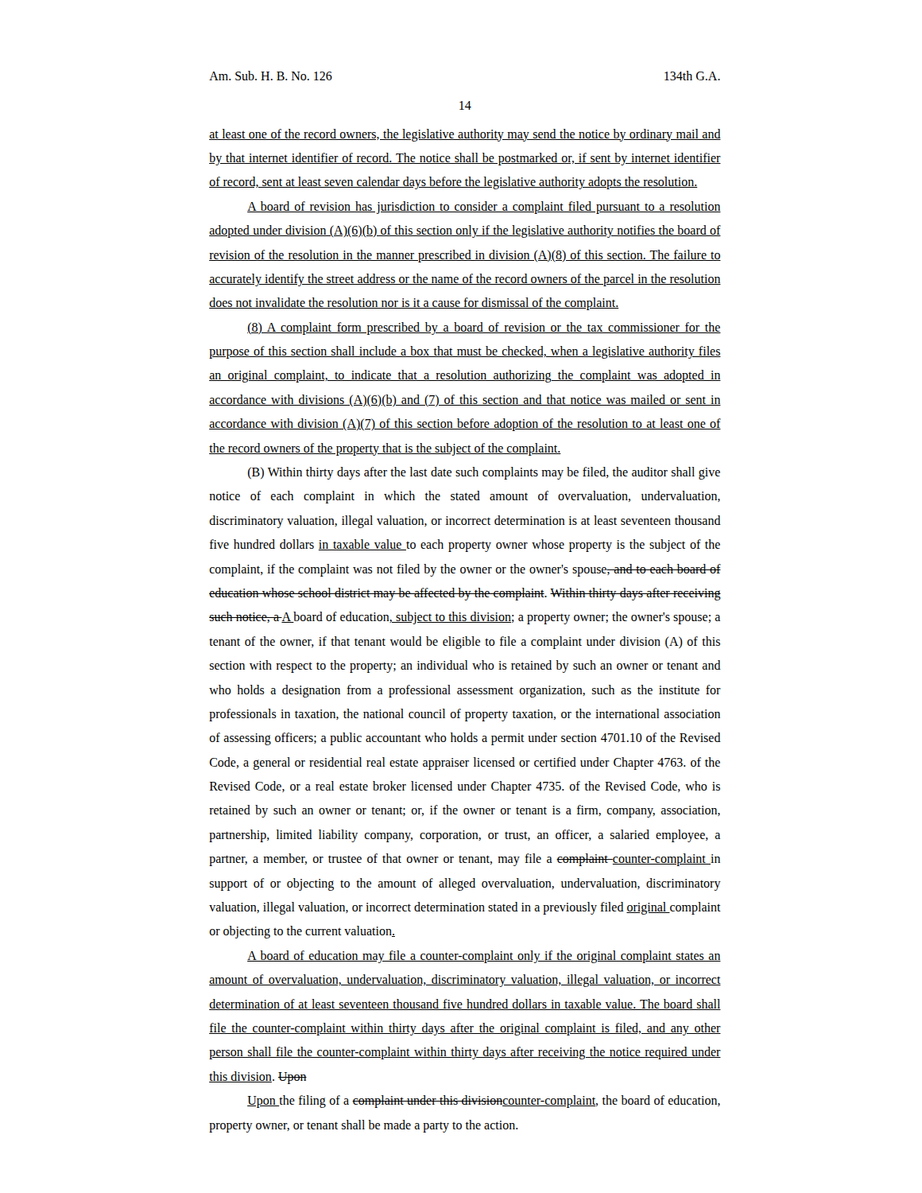Am. Sub. H. B. No. 126
134th G.A.
14
at least one of the record owners, the legislative authority may send the notice by ordinary mail and by that internet identifier of record. The notice shall be postmarked or, if sent by internet identifier of record, sent at least seven calendar days before the legislative authority adopts the resolution.
A board of revision has jurisdiction to consider a complaint filed pursuant to a resolution adopted under division (A)(6)(b) of this section only if the legislative authority notifies the board of revision of the resolution in the manner prescribed in division (A)(8) of this section. The failure to accurately identify the street address or the name of the record owners of the parcel in the resolution does not invalidate the resolution nor is it a cause for dismissal of the complaint.
(8) A complaint form prescribed by a board of revision or the tax commissioner for the purpose of this section shall include a box that must be checked, when a legislative authority files an original complaint, to indicate that a resolution authorizing the complaint was adopted in accordance with divisions (A)(6)(b) and (7) of this section and that notice was mailed or sent in accordance with division (A)(7) of this section before adoption of the resolution to at least one of the record owners of the property that is the subject of the complaint.
(B) Within thirty days after the last date such complaints may be filed, the auditor shall give notice of each complaint in which the stated amount of overvaluation, undervaluation, discriminatory valuation, illegal valuation, or incorrect determination is at least seventeen thousand five hundred dollars in taxable value to each property owner whose property is the subject of the complaint, if the complaint was not filed by the owner or the owner's spouse, and to each board of education whose school district may be affected by the complaint. Within thirty days after receiving such notice, a A board of education, subject to this division; a property owner; the owner's spouse; a tenant of the owner, if that tenant would be eligible to file a complaint under division (A) of this section with respect to the property; an individual who is retained by such an owner or tenant and who holds a designation from a professional assessment organization, such as the institute for professionals in taxation, the national council of property taxation, or the international association of assessing officers; a public accountant who holds a permit under section 4701.10 of the Revised Code, a general or residential real estate appraiser licensed or certified under Chapter 4763. of the Revised Code, or a real estate broker licensed under Chapter 4735. of the Revised Code, who is retained by such an owner or tenant; or, if the owner or tenant is a firm, company, association, partnership, limited liability company, corporation, or trust, an officer, a salaried employee, a partner, a member, or trustee of that owner or tenant, may file a complaint counter-complaint in support of or objecting to the amount of alleged overvaluation, undervaluation, discriminatory valuation, illegal valuation, or incorrect determination stated in a previously filed original complaint or objecting to the current valuation.
A board of education may file a counter-complaint only if the original complaint states an amount of overvaluation, undervaluation, discriminatory valuation, illegal valuation, or incorrect determination of at least seventeen thousand five hundred dollars in taxable value. The board shall file the counter-complaint within thirty days after the original complaint is filed, and any other person shall file the counter-complaint within thirty days after receiving the notice required under this division. Upon
Upon the filing of a complaint under this division counter-complaint, the board of education, property owner, or tenant shall be made a party to the action.